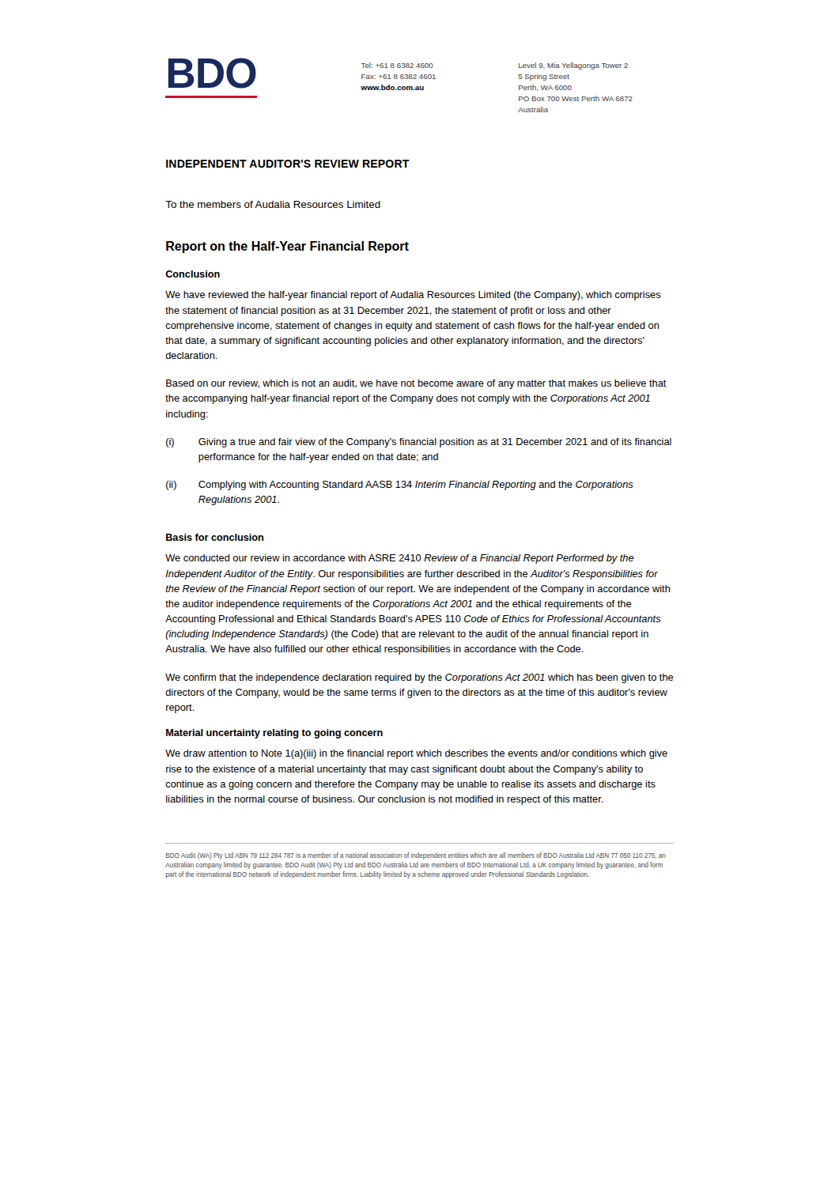BDO
Tel: +61 8 6382 4600
Fax: +61 8 6382 4601
www.bdo.com.au
Level 9, Mia Yellagonga Tower 2
5 Spring Street
Perth, WA 6000
PO Box 700 West Perth WA 6872
Australia
INDEPENDENT AUDITOR'S REVIEW REPORT
To the members of Audalia Resources Limited
Report on the Half-Year Financial Report
Conclusion
We have reviewed the half-year financial report of Audalia Resources Limited (the Company), which comprises the statement of financial position as at 31 December 2021, the statement of profit or loss and other comprehensive income, statement of changes in equity and statement of cash flows for the half-year ended on that date, a summary of significant accounting policies and other explanatory information, and the directors' declaration.
Based on our review, which is not an audit, we have not become aware of any matter that makes us believe that the accompanying half-year financial report of the Company does not comply with the Corporations Act 2001 including:
Giving a true and fair view of the Company's financial position as at 31 December 2021 and of its financial performance for the half-year ended on that date; and
Complying with Accounting Standard AASB 134 Interim Financial Reporting and the Corporations Regulations 2001.
Basis for conclusion
We conducted our review in accordance with ASRE 2410 Review of a Financial Report Performed by the Independent Auditor of the Entity. Our responsibilities are further described in the Auditor's Responsibilities for the Review of the Financial Report section of our report. We are independent of the Company in accordance with the auditor independence requirements of the Corporations Act 2001 and the ethical requirements of the Accounting Professional and Ethical Standards Board's APES 110 Code of Ethics for Professional Accountants (including Independence Standards) (the Code) that are relevant to the audit of the annual financial report in Australia. We have also fulfilled our other ethical responsibilities in accordance with the Code.
We confirm that the independence declaration required by the Corporations Act 2001 which has been given to the directors of the Company, would be the same terms if given to the directors as at the time of this auditor's review report.
Material uncertainty relating to going concern
We draw attention to Note 1(a)(iii) in the financial report which describes the events and/or conditions which give rise to the existence of a material uncertainty that may cast significant doubt about the Company's ability to continue as a going concern and therefore the Company may be unable to realise its assets and discharge its liabilities in the normal course of business. Our conclusion is not modified in respect of this matter.
BDO Audit (WA) Pty Ltd ABN 79 112 284 787 is a member of a national association of independent entities which are all members of BDO Australia Ltd ABN 77 050 110 275, an Australian company limited by guarantee. BDO Audit (WA) Pty Ltd and BDO Australia Ltd are members of BDO International Ltd, a UK company limited by guarantee, and form part of the international BDO network of independent member firms. Liability limited by a scheme approved under Professional Standards Legislation.